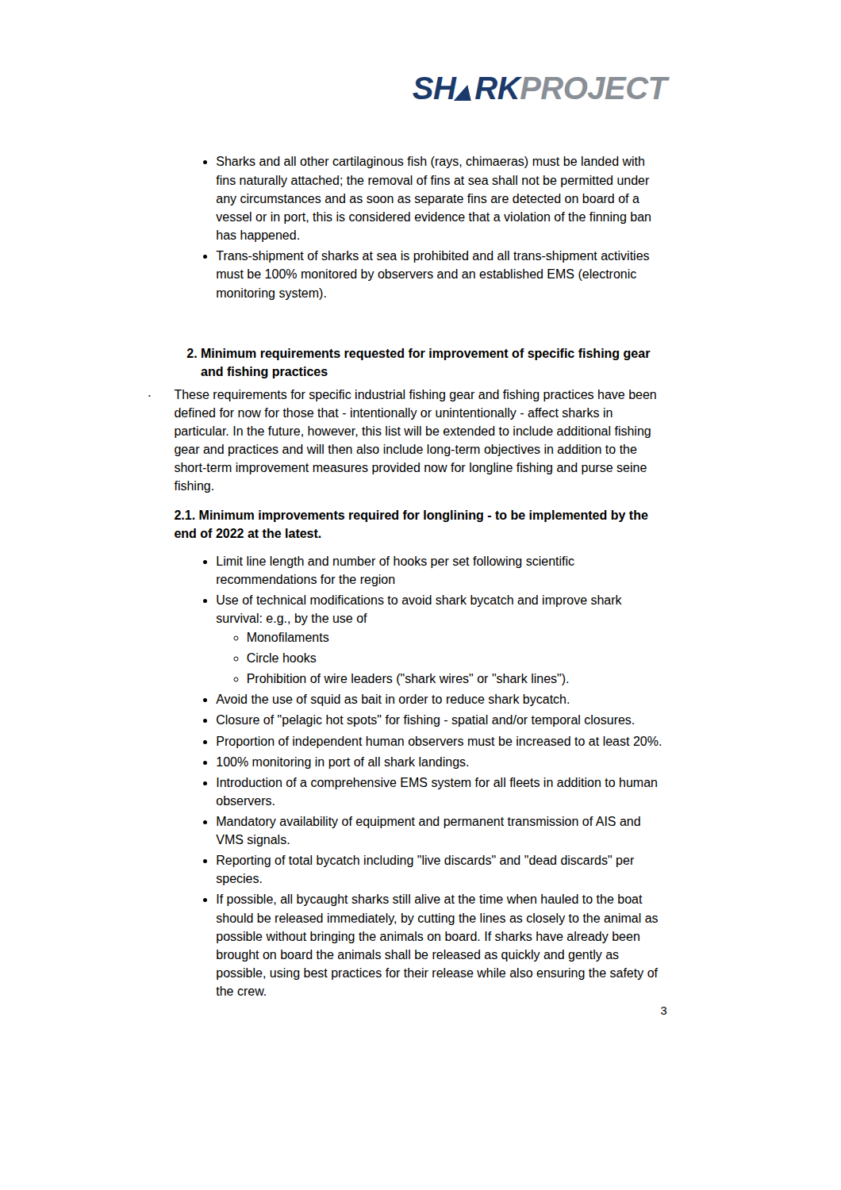SH RK PROJECT
.
Sharks and all other cartilaginous fish (rays, chimaeras) must be landed with fins naturally attached; the removal of fins at sea shall not be permitted under any circumstances and as soon as separate fins are detected on board of a vessel or in port, this is considered evidence that a violation of the finning ban has happened.
Trans-shipment of sharks at sea is prohibited and all trans-shipment activities must be 100% monitored by observers and an established EMS (electronic monitoring system).
Minimum requirements requested for improvement of specific fishing gear and fishing practices
These requirements for specific industrial fishing gear and fishing practices have been defined for now for those that - intentionally or unintentionally - affect sharks in particular. In the future, however, this list will be extended to include additional fishing gear and practices and will then also include long-term objectives in addition to the short-term improvement measures provided now for longline fishing and purse seine fishing.
2.1. Minimum improvements required for longlining - to be implemented by the end of 2022 at the latest.
Limit line length and number of hooks per set following scientific recommendations for the region
Use of technical modifications to avoid shark bycatch and improve shark survival: e.g., by the use of
Monofilaments
Circle hooks
Prohibition of wire leaders ("shark wires" or "shark lines").
Avoid the use of squid as bait in order to reduce shark bycatch.
Closure of "pelagic hot spots" for fishing - spatial and/or temporal closures.
Proportion of independent human observers must be increased to at least 20%.
100% monitoring in port of all shark landings.
Introduction of a comprehensive EMS system for all fleets in addition to human observers.
Mandatory availability of equipment and permanent transmission of AIS and VMS signals.
Reporting of total bycatch including "live discards" and "dead discards" per species.
If possible, all bycaught sharks still alive at the time when hauled to the boat should be released immediately, by cutting the lines as closely to the animal as possible without bringing the animals on board. If sharks have already been brought on board the animals shall be released as quickly and gently as possible, using best practices for their release while also ensuring the safety of the crew.
3